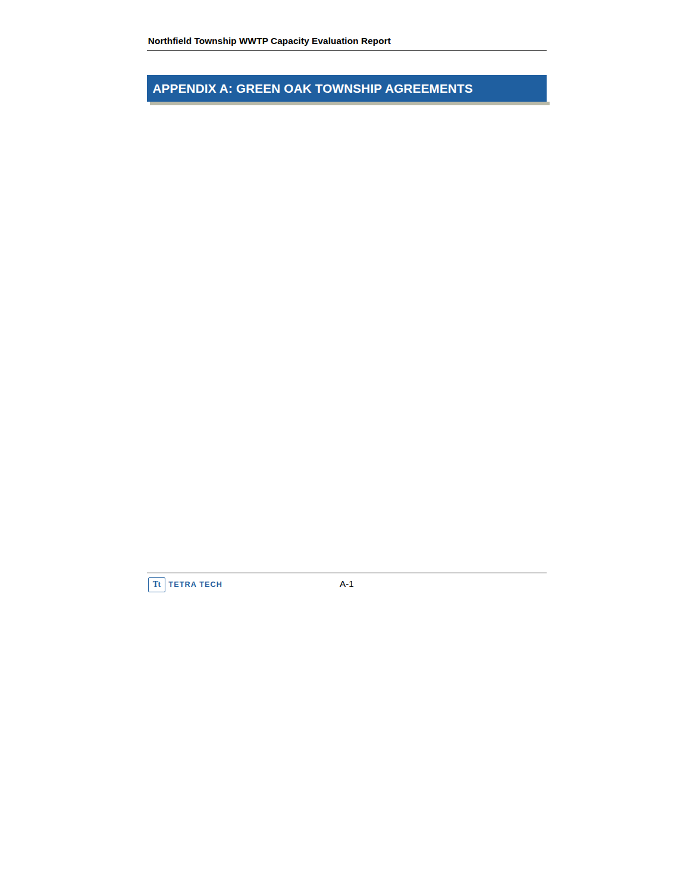Northfield Township WWTP Capacity Evaluation Report
APPENDIX A: GREEN OAK TOWNSHIP AGREEMENTS
Tt
TETRA TECH
A-1